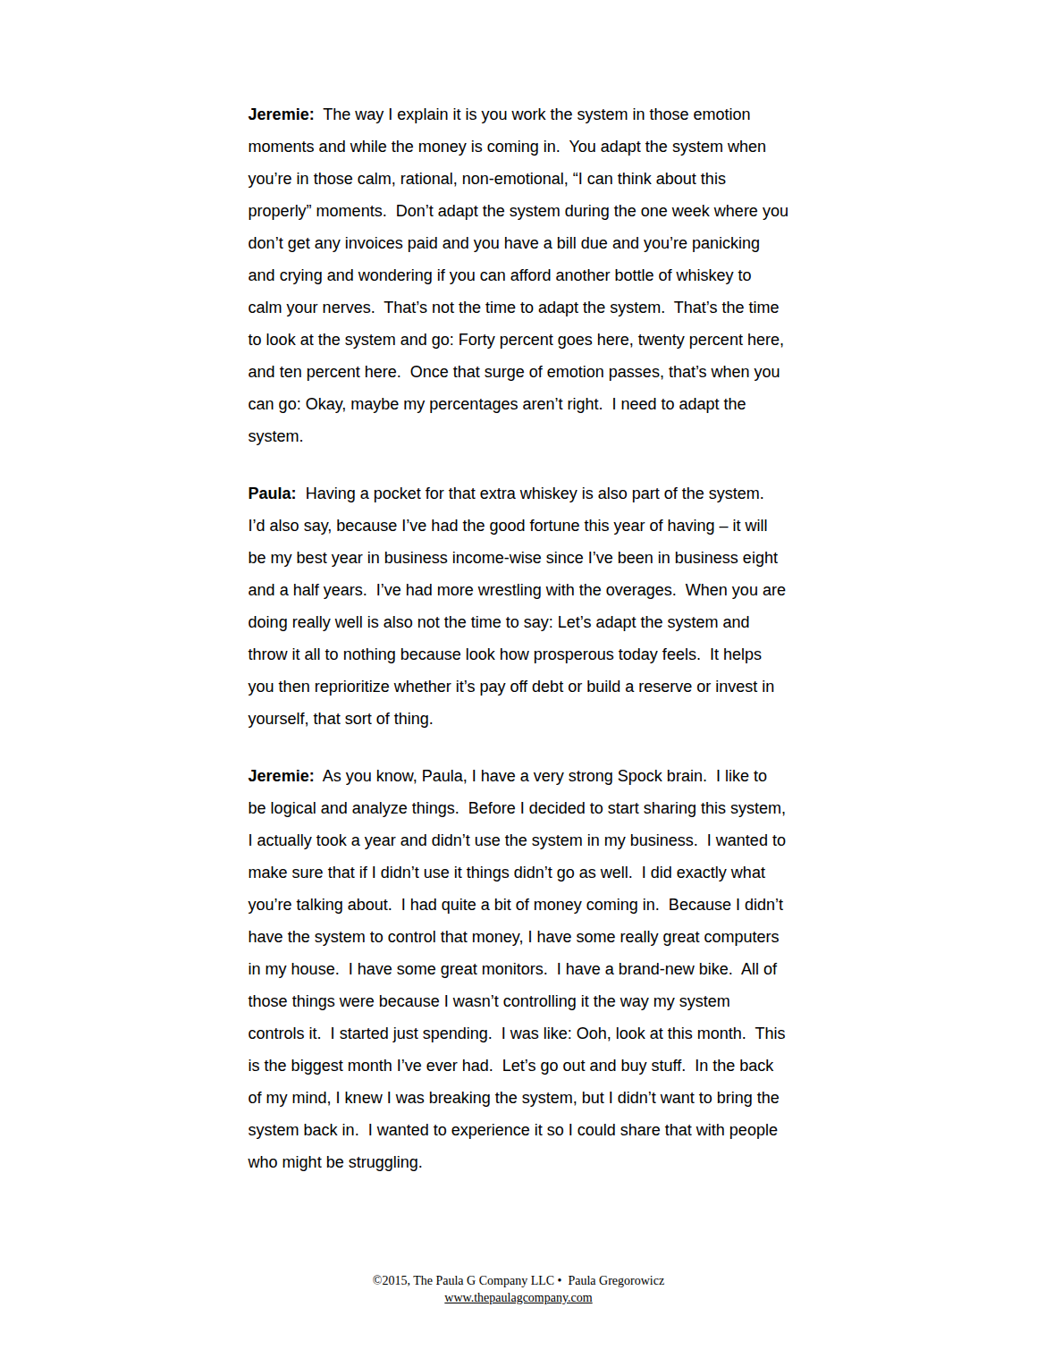Jeremie: The way I explain it is you work the system in those emotion moments and while the money is coming in. You adapt the system when you’re in those calm, rational, non-emotional, “I can think about this properly” moments. Don’t adapt the system during the one week where you don’t get any invoices paid and you have a bill due and you’re panicking and crying and wondering if you can afford another bottle of whiskey to calm your nerves. That’s not the time to adapt the system. That’s the time to look at the system and go: Forty percent goes here, twenty percent here, and ten percent here. Once that surge of emotion passes, that’s when you can go: Okay, maybe my percentages aren’t right. I need to adapt the system.
Paula: Having a pocket for that extra whiskey is also part of the system. I’d also say, because I’ve had the good fortune this year of having – it will be my best year in business income-wise since I’ve been in business eight and a half years. I’ve had more wrestling with the overages. When you are doing really well is also not the time to say: Let’s adapt the system and throw it all to nothing because look how prosperous today feels. It helps you then reprioritize whether it’s pay off debt or build a reserve or invest in yourself, that sort of thing.
Jeremie: As you know, Paula, I have a very strong Spock brain. I like to be logical and analyze things. Before I decided to start sharing this system, I actually took a year and didn’t use the system in my business. I wanted to make sure that if I didn’t use it things didn’t go as well. I did exactly what you’re talking about. I had quite a bit of money coming in. Because I didn’t have the system to control that money, I have some really great computers in my house. I have some great monitors. I have a brand-new bike. All of those things were because I wasn’t controlling it the way my system controls it. I started just spending. I was like: Ooh, look at this month. This is the biggest month I’ve ever had. Let’s go out and buy stuff. In the back of my mind, I knew I was breaking the system, but I didn’t want to bring the system back in. I wanted to experience it so I could share that with people who might be struggling.
©2015, The Paula G Company LLC • Paula Gregorowicz
www.thepaulagcompany.com